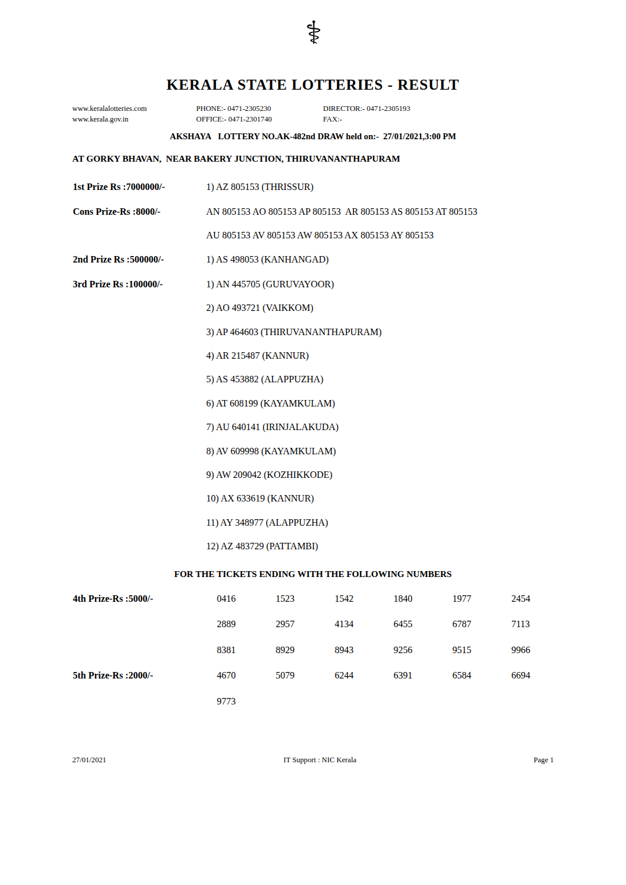KERALA STATE LOTTERIES - RESULT
www.keralalotteries.com
PHONE:- 0471-2305230
DIRECTOR:- 0471-2305193
www.kerala.gov.in
OFFICE:- 0471-2301740
FAX:-
AKSHAYA LOTTERY NO.AK-482nd DRAW held on:- 27/01/2021,3:00 PM
AT GORKY BHAVAN, NEAR BAKERY JUNCTION, THIRUVANANTHAPURAM
| 1st Prize Rs :7000000/- | 1) AZ 805153 (THRISSUR) |
| Cons Prize-Rs :8000/- | AN 805153 AO 805153 AP 805153 AR 805153 AS 805153 AT 805153 AU 805153 AV 805153 AW 805153 AX 805153 AY 805153 |
| 2nd Prize Rs :500000/- | 1) AS 498053 (KANHANGAD) |
| 3rd Prize Rs :100000/- | 1) AN 445705 (GURUVAYOOR) 2) AO 493721 (VAIKKOM) 3) AP 464603 (THIRUVANANTHAPURAM) 4) AR 215487 (KANNUR) 5) AS 453882 (ALAPPUZHA) 6) AT 608199 (KAYAMKULAM) 7) AU 640141 (IRINJALAKUDA) 8) AV 609998 (KAYAMKULAM) 9) AW 209042 (KOZHIKKODE) 10) AX 633619 (KANNUR) 11) AY 348977 (ALAPPUZHA) 12) AZ 483729 (PATTAMBI) |
FOR THE TICKETS ENDING WITH THE FOLLOWING NUMBERS
| 4th Prize-Rs :5000/- | 0416 | 1523 | 1542 | 1840 | 1977 | 2454 |
| | 2889 | 2957 | 4134 | 6455 | 6787 | 7113 |
| | 8381 | 8929 | 8943 | 9256 | 9515 | 9966 |
| 5th Prize-Rs :2000/- | 4670 | 5079 | 6244 | 6391 | 6584 | 6694 |
| | 9773 | | | | | |
27/01/2021
IT Support : NIC Kerala
Page 1